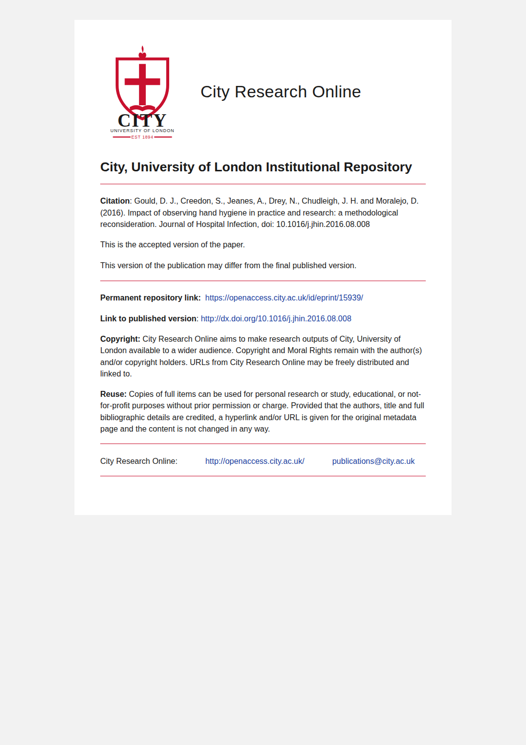CITY UNIVERSITY OF LONDON EST 1894
City Research Online
City, University of London Institutional Repository
Citation: Gould, D. J., Creedon, S., Jeanes, A., Drey, N., Chudleigh, J. H. and Moralejo, D. (2016). Impact of observing hand hygiene in practice and research: a methodological reconsideration. Journal of Hospital Infection, doi: 10.1016/j.jhin.2016.08.008
This is the accepted version of the paper.
This version of the publication may differ from the final published version.
Permanent repository link: https://openaccess.city.ac.uk/id/eprint/15939/
Link to published version: http://dx.doi.org/10.1016/j.jhin.2016.08.008
Copyright: City Research Online aims to make research outputs of City, University of London available to a wider audience. Copyright and Moral Rights remain with the author(s) and/or copyright holders. URLs from City Research Online may be freely distributed and linked to.
Reuse: Copies of full items can be used for personal research or study, educational, or not-for-profit purposes without prior permission or charge. Provided that the authors, title and full bibliographic details are credited, a hyperlink and/or URL is given for the original metadata page and the content is not changed in any way.
City Research Online: http://openaccess.city.ac.uk/ publications@city.ac.uk